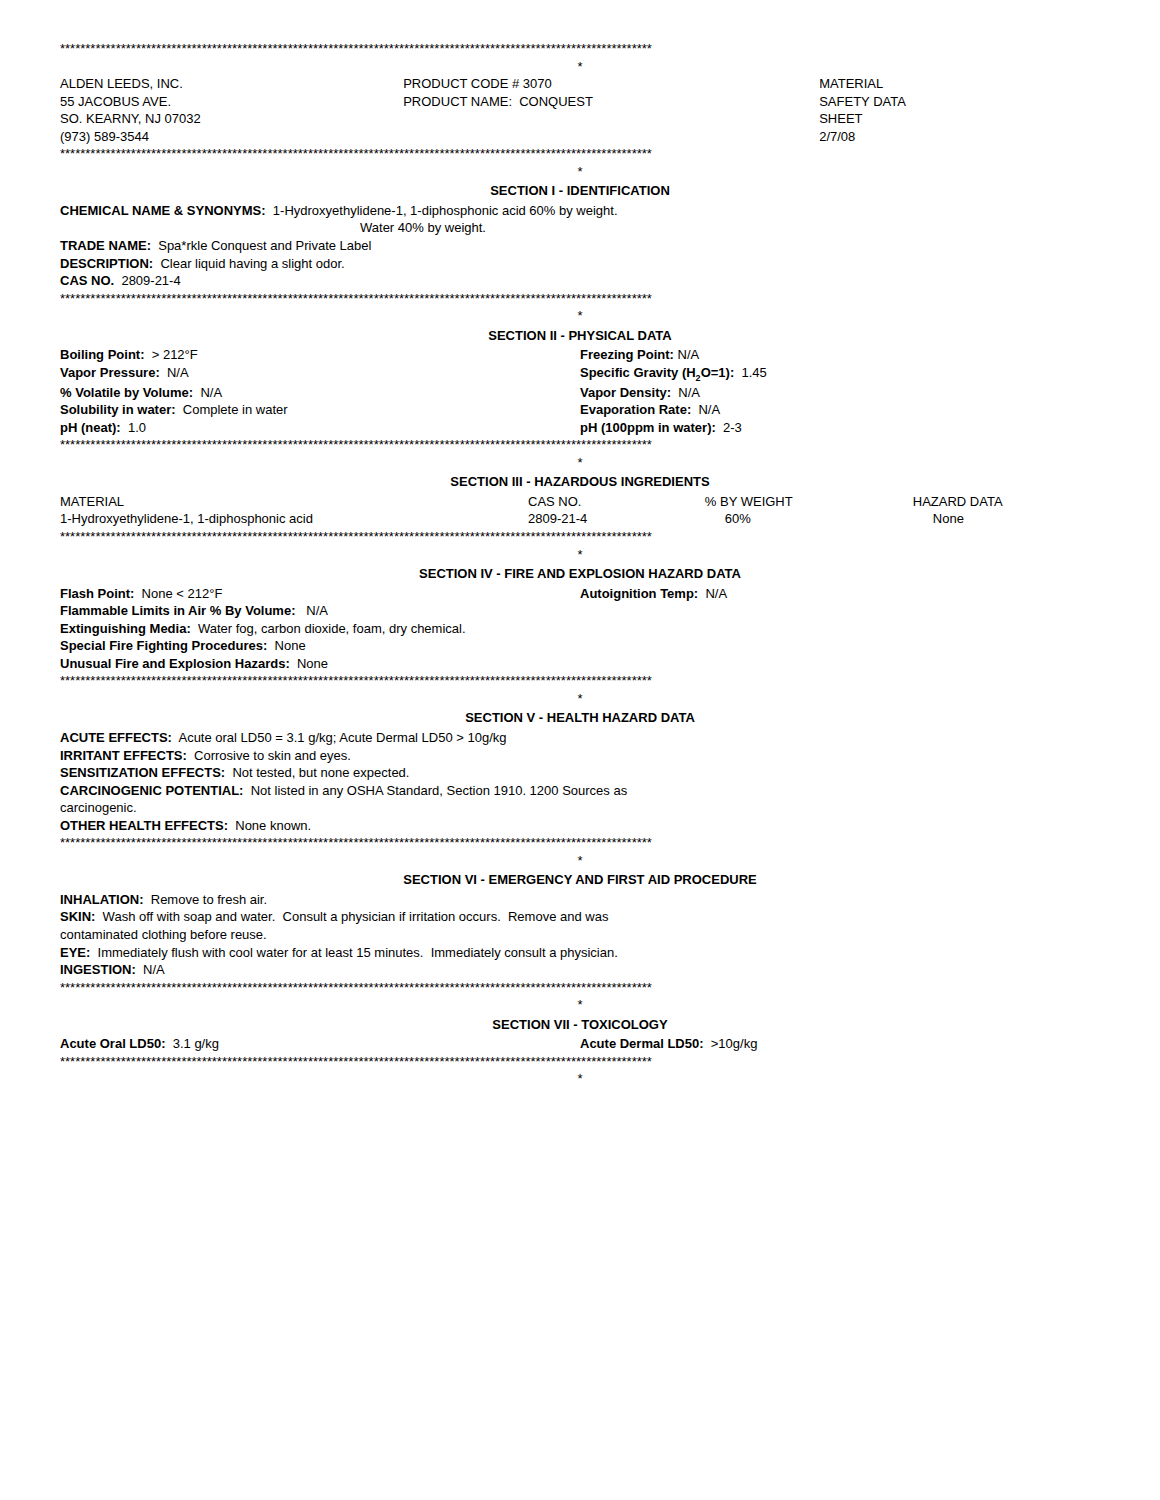*********************************************************************************************************************
*
| ALDEN LEEDS, INC. | PRODUCT CODE # 3070 | MATERIAL |
| 55 JACOBUS AVE. | PRODUCT NAME: CONQUEST | SAFETY DATA |
| SO. KEARNY, NJ 07032 | | SHEET |
| (973) 589-3544 | | 2/7/08 |
*********************************************************************************************************************
*
SECTION I - IDENTIFICATION
CHEMICAL NAME & SYNONYMS: 1-Hydroxyethylidene-1, 1-diphosphonic acid 60% by weight.
Water 40% by weight.
TRADE NAME: Spa*rkle Conquest and Private Label
DESCRIPTION: Clear liquid having a slight odor.
CAS NO. 2809-21-4
*********************************************************************************************************************
*
SECTION II - PHYSICAL DATA
| Boiling Point: > 212°F | Freezing Point: N/A |
| Vapor Pressure: N/A | Specific Gravity (H 2 O=1): 1.45 |
| % Volatile by Volume: N/A | Vapor Density: N/A |
| Solubility in water: Complete in water | Evaporation Rate: N/A |
| pH (neat): 1.0 | pH (100ppm in water): 2-3 |
*********************************************************************************************************************
*
SECTION III - HAZARDOUS INGREDIENTS
| MATERIAL | CAS NO. | % BY WEIGHT | HAZARD DATA |
| 1-Hydroxyethylidene-1, 1-diphosphonic acid | 2809-21-4 | 60% | None |
*********************************************************************************************************************
*
SECTION IV - FIRE AND EXPLOSION HAZARD DATA
| Flash Point: None < 212°F | Autoignition Temp: N/A |
Flammable Limits in Air % By Volume: N/A
Extinguishing Media: Water fog, carbon dioxide, foam, dry chemical.
Special Fire Fighting Procedures: None
Unusual Fire and Explosion Hazards: None
*********************************************************************************************************************
*
SECTION V - HEALTH HAZARD DATA
ACUTE EFFECTS: Acute oral LD50 = 3.1 g/kg; Acute Dermal LD50 > 10g/kg
IRRITANT EFFECTS: Corrosive to skin and eyes.
SENSITIZATION EFFECTS: Not tested, but none expected.
CARCINOGENIC POTENTIAL: Not listed in any OSHA Standard, Section 1910. 1200 Sources as
carcinogenic.
OTHER HEALTH EFFECTS: None known.
*********************************************************************************************************************
*
SECTION VI - EMERGENCY AND FIRST AID PROCEDURE
INHALATION: Remove to fresh air.
SKIN: Wash off with soap and water. Consult a physician if irritation occurs. Remove and was
contaminated clothing before reuse.
EYE: Immediately flush with cool water for at least 15 minutes. Immediately consult a physician.
INGESTION: N/A
*********************************************************************************************************************
*
SECTION VII - TOXICOLOGY
| Acute Oral LD50: 3.1 g/kg | Acute Dermal LD50: >10g/kg |
*********************************************************************************************************************
*